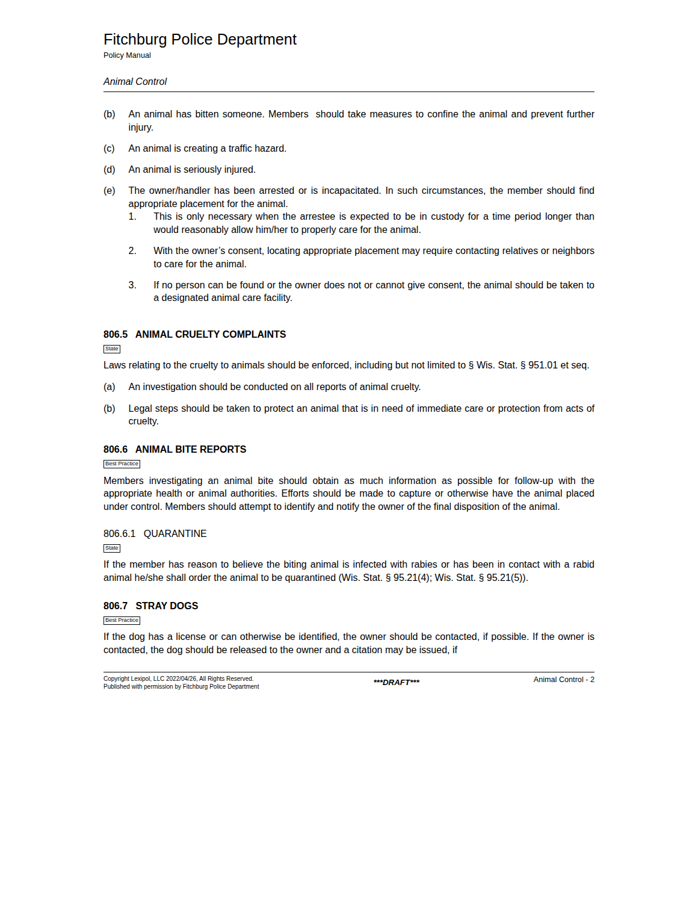Fitchburg Police Department
Policy Manual
Animal Control
(b) An animal has bitten someone. Members should take measures to confine the animal and prevent further injury.
(c) An animal is creating a traffic hazard.
(d) An animal is seriously injured.
(e) The owner/handler has been arrested or is incapacitated. In such circumstances, the member should find appropriate placement for the animal.
1. This is only necessary when the arrestee is expected to be in custody for a time period longer than would reasonably allow him/her to properly care for the animal.
2. With the owner’s consent, locating appropriate placement may require contacting relatives or neighbors to care for the animal.
3. If no person can be found or the owner does not or cannot give consent, the animal should be taken to a designated animal care facility.
806.5 ANIMAL CRUELTY COMPLAINTS
State
Laws relating to the cruelty to animals should be enforced, including but not limited to § Wis. Stat. § 951.01 et seq.
(a) An investigation should be conducted on all reports of animal cruelty.
(b) Legal steps should be taken to protect an animal that is in need of immediate care or protection from acts of cruelty.
806.6 ANIMAL BITE REPORTS
Best Practice
Members investigating an animal bite should obtain as much information as possible for follow-up with the appropriate health or animal authorities. Efforts should be made to capture or otherwise have the animal placed under control. Members should attempt to identify and notify the owner of the final disposition of the animal.
806.6.1 QUARANTINE
State
If the member has reason to believe the biting animal is infected with rabies or has been in contact with a rabid animal he/she shall order the animal to be quarantined (Wis. Stat. § 95.21(4); Wis. Stat. § 95.21(5)).
806.7 STRAY DOGS
Best Practice
If the dog has a license or can otherwise be identified, the owner should be contacted, if possible. If the owner is contacted, the dog should be released to the owner and a citation may be issued, if
Copyright Lexipol, LLC 2022/04/26, All Rights Reserved.
Published with permission by Fitchburg Police Department
***DRAFT***
Animal Control - 2